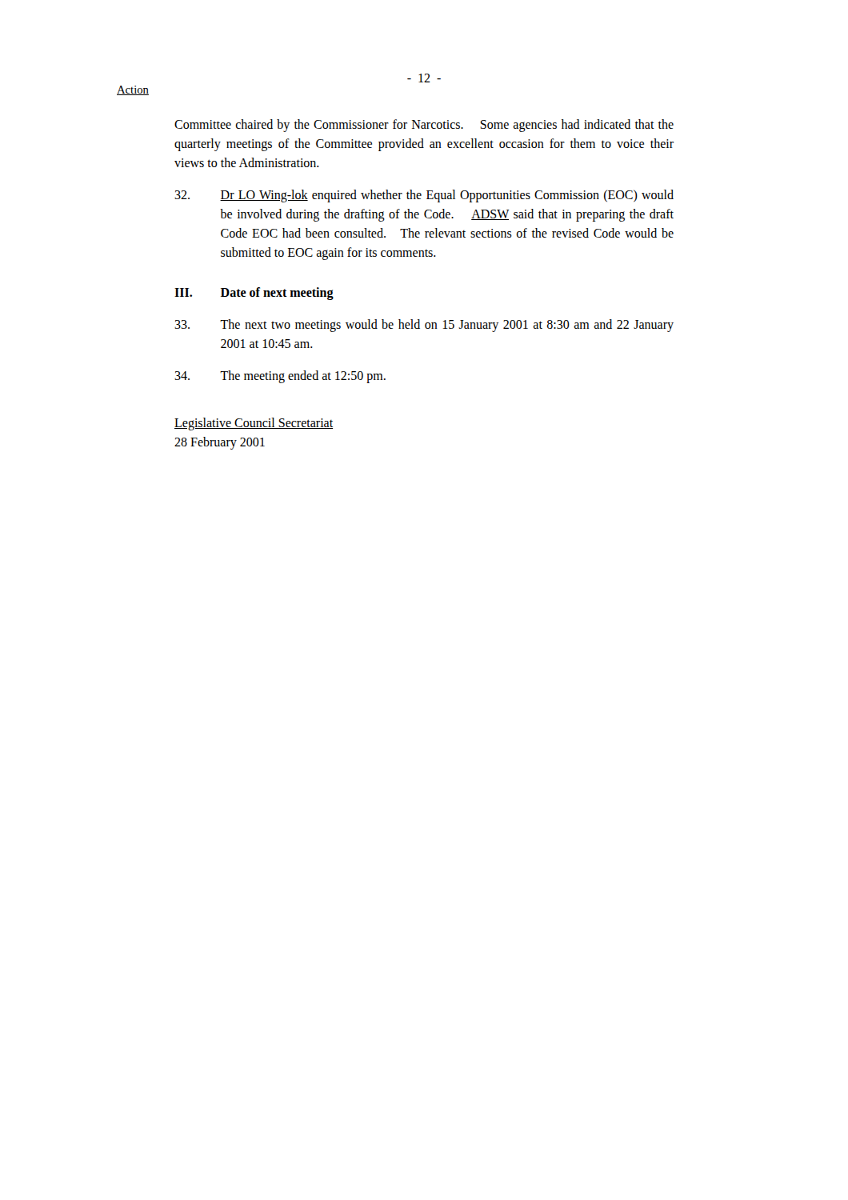Action
- 12 -
Committee chaired by the Commissioner for Narcotics. Some agencies had indicated that the quarterly meetings of the Committee provided an excellent occasion for them to voice their views to the Administration.
32.
Dr LO Wing-lok enquired whether the Equal Opportunities Commission (EOC) would be involved during the drafting of the Code. ADSW said that in preparing the draft Code EOC had been consulted. The relevant sections of the revised Code would be submitted to EOC again for its comments.
III. Date of next meeting
33.
The next two meetings would be held on 15 January 2001 at 8:30 am and 22 January 2001 at 10:45 am.
34.
The meeting ended at 12:50 pm.
Legislative Council Secretariat
28 February 2001